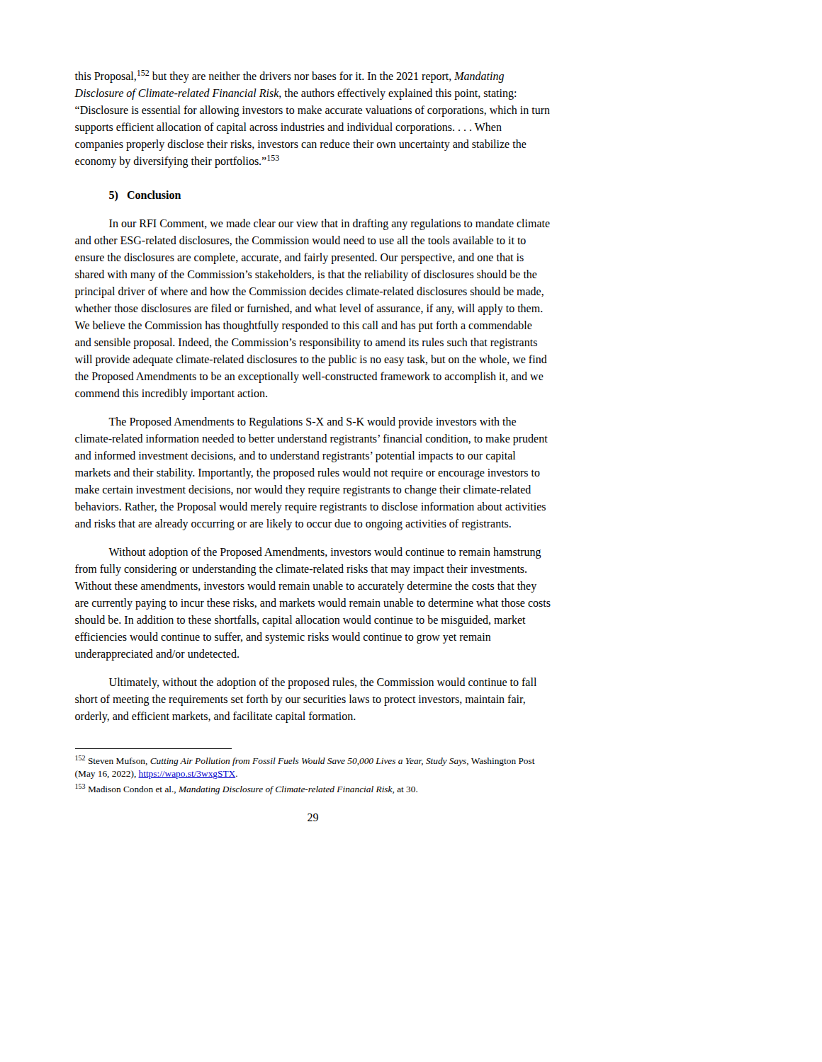this Proposal,152 but they are neither the drivers nor bases for it. In the 2021 report, Mandating Disclosure of Climate-related Financial Risk, the authors effectively explained this point, stating: “Disclosure is essential for allowing investors to make accurate valuations of corporations, which in turn supports efficient allocation of capital across industries and individual corporations. . . . When companies properly disclose their risks, investors can reduce their own uncertainty and stabilize the economy by diversifying their portfolios.”153
5) Conclusion
In our RFI Comment, we made clear our view that in drafting any regulations to mandate climate and other ESG-related disclosures, the Commission would need to use all the tools available to it to ensure the disclosures are complete, accurate, and fairly presented. Our perspective, and one that is shared with many of the Commission’s stakeholders, is that the reliability of disclosures should be the principal driver of where and how the Commission decides climate-related disclosures should be made, whether those disclosures are filed or furnished, and what level of assurance, if any, will apply to them. We believe the Commission has thoughtfully responded to this call and has put forth a commendable and sensible proposal. Indeed, the Commission’s responsibility to amend its rules such that registrants will provide adequate climate-related disclosures to the public is no easy task, but on the whole, we find the Proposed Amendments to be an exceptionally well-constructed framework to accomplish it, and we commend this incredibly important action.
The Proposed Amendments to Regulations S-X and S-K would provide investors with the climate-related information needed to better understand registrants’ financial condition, to make prudent and informed investment decisions, and to understand registrants’ potential impacts to our capital markets and their stability. Importantly, the proposed rules would not require or encourage investors to make certain investment decisions, nor would they require registrants to change their climate-related behaviors. Rather, the Proposal would merely require registrants to disclose information about activities and risks that are already occurring or are likely to occur due to ongoing activities of registrants.
Without adoption of the Proposed Amendments, investors would continue to remain hamstrung from fully considering or understanding the climate-related risks that may impact their investments. Without these amendments, investors would remain unable to accurately determine the costs that they are currently paying to incur these risks, and markets would remain unable to determine what those costs should be. In addition to these shortfalls, capital allocation would continue to be misguided, market efficiencies would continue to suffer, and systemic risks would continue to grow yet remain underappreciated and/or undetected.
Ultimately, without the adoption of the proposed rules, the Commission would continue to fall short of meeting the requirements set forth by our securities laws to protect investors, maintain fair, orderly, and efficient markets, and facilitate capital formation.
152 Steven Mufson, Cutting Air Pollution from Fossil Fuels Would Save 50,000 Lives a Year, Study Says, Washington Post (May 16, 2022), https://wapo.st/3wxgSTX.
153 Madison Condon et al., Mandating Disclosure of Climate-related Financial Risk, at 30.
29